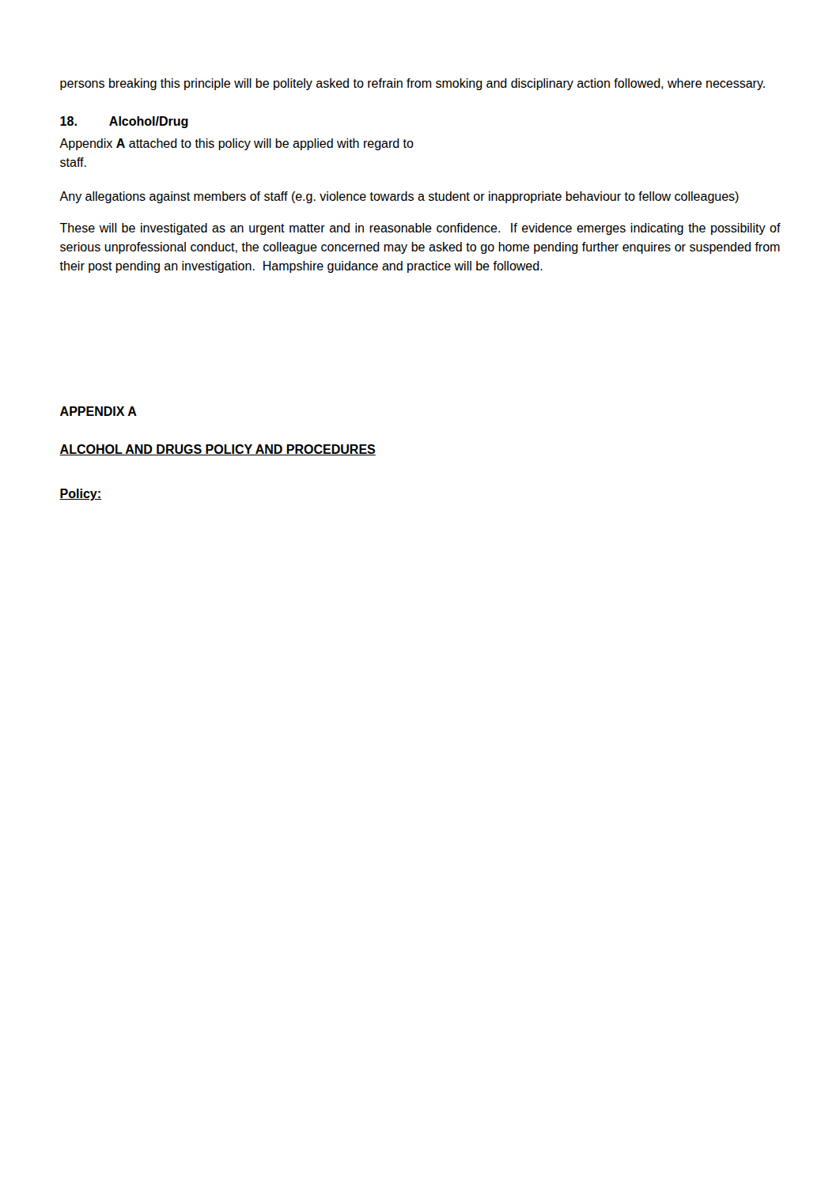persons breaking this principle will be politely asked to refrain from smoking and disciplinary action followed, where necessary.
18. Alcohol/Drug
Appendix A attached to this policy will be applied with regard to
staff.
Any allegations against members of staff (e.g. violence towards a student or inappropriate behaviour to fellow colleagues)
These will be investigated as an urgent matter and in reasonable confidence. If evidence emerges indicating the possibility of serious unprofessional conduct, the colleague concerned may be asked to go home pending further enquires or suspended from their post pending an investigation. Hampshire guidance and practice will be followed.
APPENDIX A
ALCOHOL AND DRUGS POLICY AND PROCEDURES
Policy: